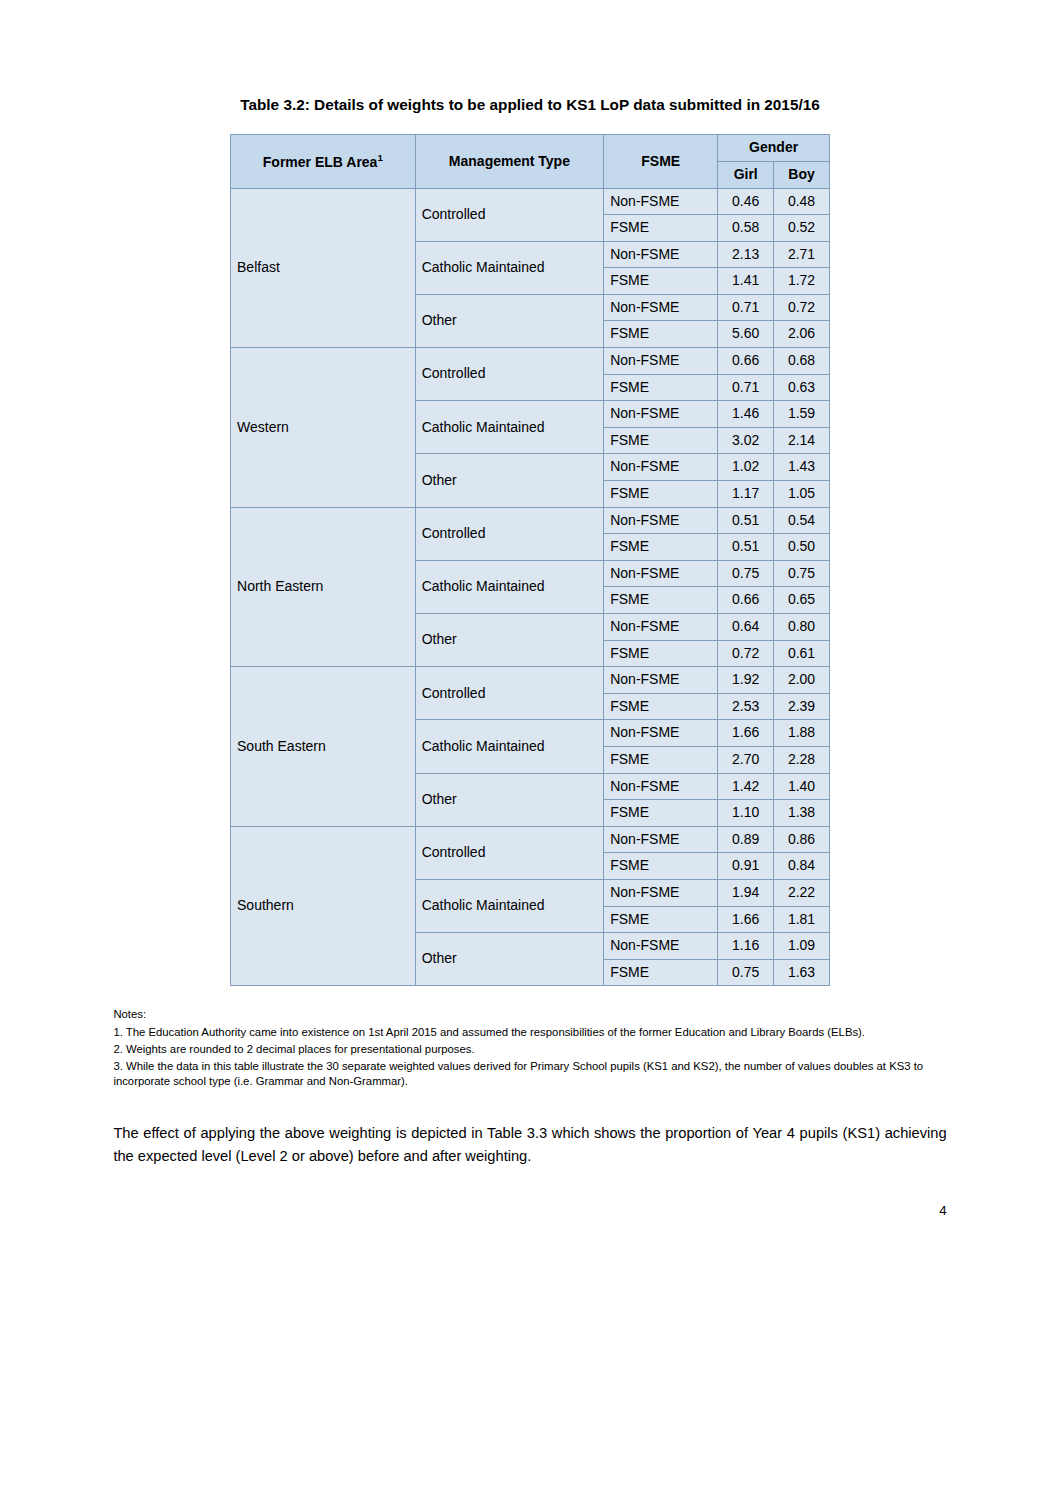Table 3.2: Details of weights to be applied to KS1 LoP data submitted in 2015/16
| Former ELB Area 1 | Management Type | FSME | Gender |
| --- | --- | --- | --- |
| Girl | Boy |
| Belfast | Controlled | Non-FSME | 0.46 | 0.48 |
| FSME | 0.58 | 0.52 |
| Catholic Maintained | Non-FSME | 2.13 | 2.71 |
| FSME | 1.41 | 1.72 |
| Other | Non-FSME | 0.71 | 0.72 |
| FSME | 5.60 | 2.06 |
| Western | Controlled | Non-FSME | 0.66 | 0.68 |
| FSME | 0.71 | 0.63 |
| Catholic Maintained | Non-FSME | 1.46 | 1.59 |
| FSME | 3.02 | 2.14 |
| Other | Non-FSME | 1.02 | 1.43 |
| FSME | 1.17 | 1.05 |
| North Eastern | Controlled | Non-FSME | 0.51 | 0.54 |
| FSME | 0.51 | 0.50 |
| Catholic Maintained | Non-FSME | 0.75 | 0.75 |
| FSME | 0.66 | 0.65 |
| Other | Non-FSME | 0.64 | 0.80 |
| FSME | 0.72 | 0.61 |
| South Eastern | Controlled | Non-FSME | 1.92 | 2.00 |
| FSME | 2.53 | 2.39 |
| Catholic Maintained | Non-FSME | 1.66 | 1.88 |
| FSME | 2.70 | 2.28 |
| Other | Non-FSME | 1.42 | 1.40 |
| FSME | 1.10 | 1.38 |
| Southern | Controlled | Non-FSME | 0.89 | 0.86 |
| FSME | 0.91 | 0.84 |
| Catholic Maintained | Non-FSME | 1.94 | 2.22 |
| FSME | 1.66 | 1.81 |
| Other | Non-FSME | 1.16 | 1.09 |
| FSME | 0.75 | 1.63 |
Notes:
1. The Education Authority came into existence on 1st April 2015 and assumed the responsibilities of the former Education and Library Boards (ELBs).
2. Weights are rounded to 2 decimal places for presentational purposes.
3. While the data in this table illustrate the 30 separate weighted values derived for Primary School pupils (KS1 and KS2), the number of values doubles at KS3 to incorporate school type (i.e. Grammar and Non-Grammar).
The effect of applying the above weighting is depicted in Table 3.3 which shows the proportion of Year 4 pupils (KS1) achieving the expected level (Level 2 or above) before and after weighting.
4